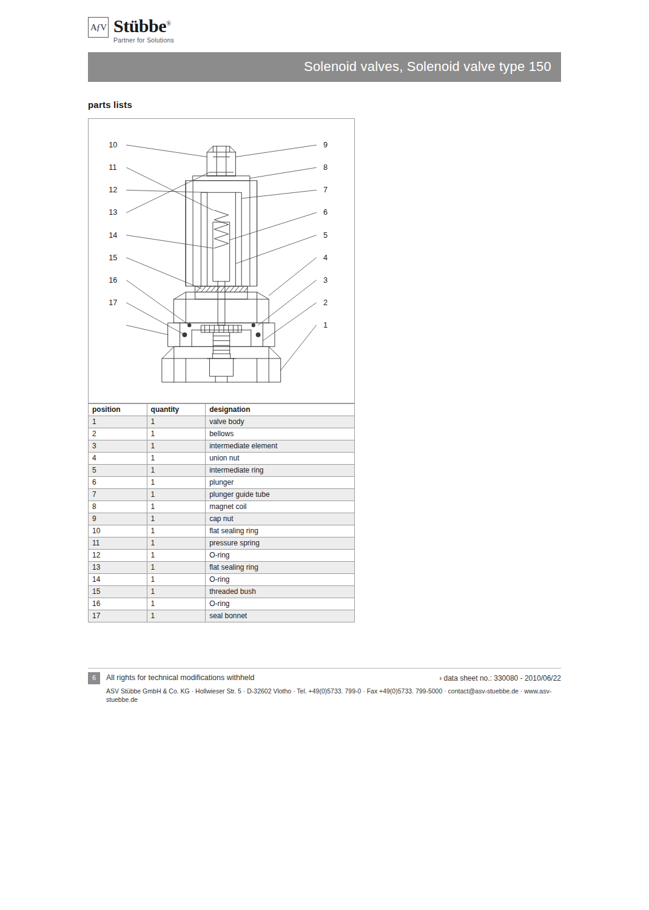AƒV
Stübbe®
Partner for Solutions
Solenoid valves, Solenoid valve type 150
parts lists
10 11 12 13 14 15 16 17 9 8 7 6 5 4 3 2 1
| position | quantity | designation |
| --- | --- | --- |
| 1 | 1 | valve body |
| 2 | 1 | bellows |
| 3 | 1 | intermediate element |
| 4 | 1 | union nut |
| 5 | 1 | intermediate ring |
| 6 | 1 | plunger |
| 7 | 1 | plunger guide tube |
| 8 | 1 | magnet coil |
| 9 | 1 | cap nut |
| 10 | 1 | flat sealing ring |
| 11 | 1 | pressure spring |
| 12 | 1 | O-ring |
| 13 | 1 | flat sealing ring |
| 14 | 1 | O-ring |
| 15 | 1 | threaded bush |
| 16 | 1 | O-ring |
| 17 | 1 | seal bonnet |
6 All rights for technical modifications withheld › data sheet no.: 330080 - 2010/06/22
ASV Stübbe GmbH & Co. KG · Hollwieser Str. 5 · D-32602 Vlotho · Tel. +49(0)5733. 799-0 · Fax +49(0)5733. 799-5000 · contact@asv-stuebbe.de · www.asv-stuebbe.de